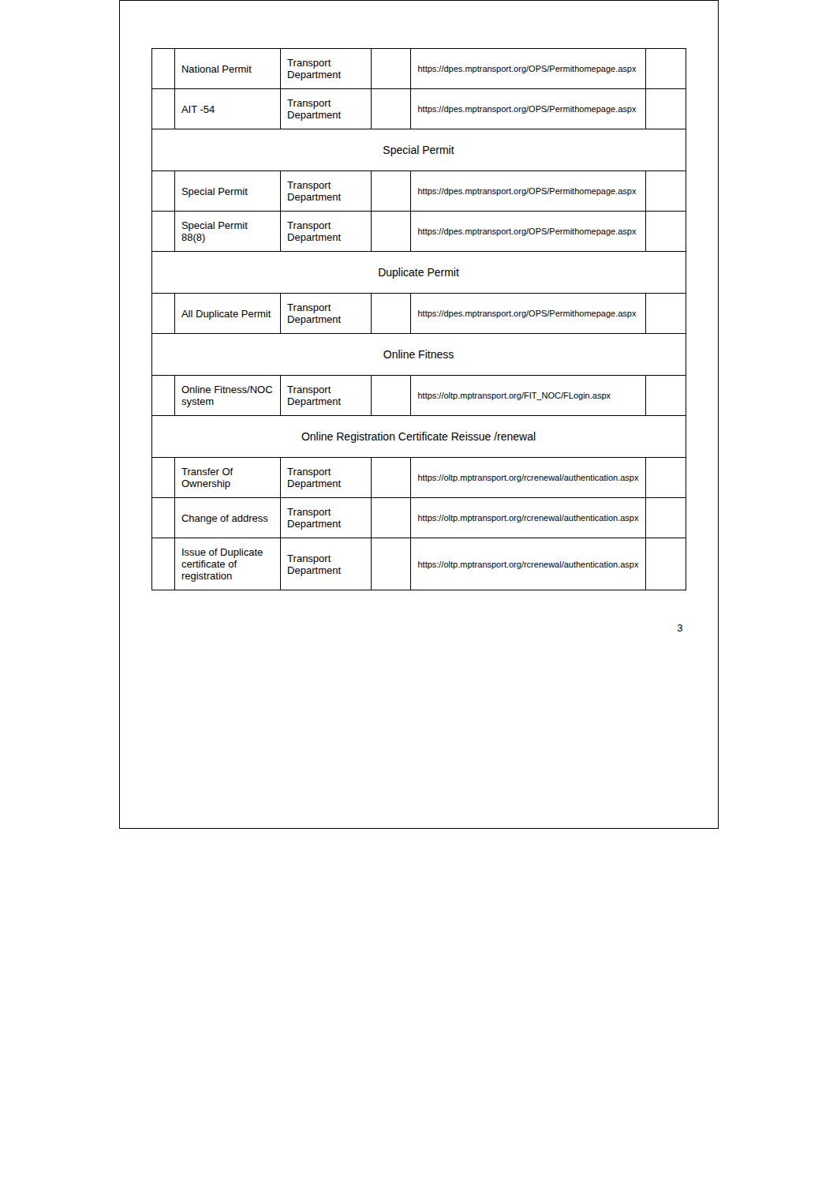| | National Permit | Transport Department | | https://dpes.mptransport.org/OPS/Permithomepage.aspx | |
| | AIT -54 | Transport Department | | https://dpes.mptransport.org/OPS/Permithomepage.aspx | |
| Special Permit |
| | Special Permit | Transport Department | | https://dpes.mptransport.org/OPS/Permithomepage.aspx | |
| | Special Permit 88(8) | Transport Department | | https://dpes.mptransport.org/OPS/Permithomepage.aspx | |
| Duplicate Permit |
| | All Duplicate Permit | Transport Department | | https://dpes.mptransport.org/OPS/Permithomepage.aspx | |
| Online Fitness |
| | Online Fitness/NOC system | Transport Department | | https://oltp.mptransport.org/FIT_NOC/FLogin.aspx | |
| Online Registration Certificate Reissue /renewal |
| | Transfer Of Ownership | Transport Department | | https://oltp.mptransport.org/rcrenewal/authentication.aspx | |
| | Change of address | Transport Department | | https://oltp.mptransport.org/rcrenewal/authentication.aspx | |
| | Issue of Duplicate certificate of registration | Transport Department | | https://oltp.mptransport.org/rcrenewal/authentication.aspx | |
3